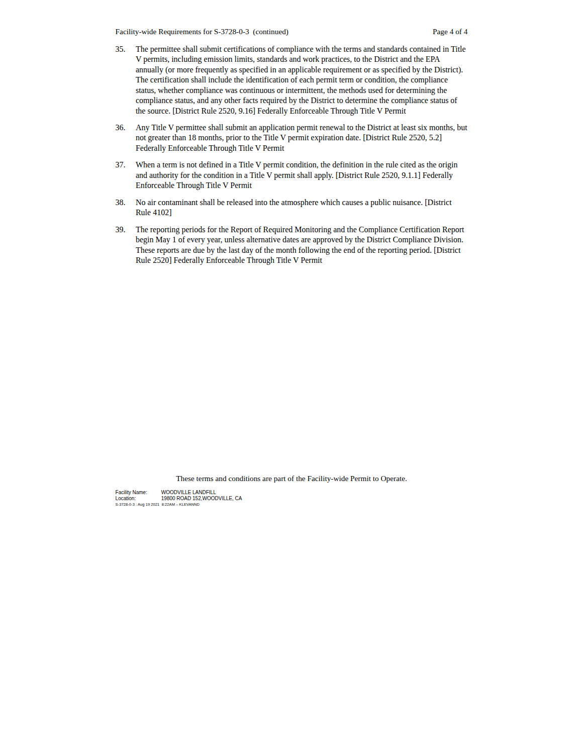Facility-wide Requirements for S-3728-0-3 (continued)
Page 4 of 4
35. The permittee shall submit certifications of compliance with the terms and standards contained in Title V permits, including emission limits, standards and work practices, to the District and the EPA annually (or more frequently as specified in an applicable requirement or as specified by the District). The certification shall include the identification of each permit term or condition, the compliance status, whether compliance was continuous or intermittent, the methods used for determining the compliance status, and any other facts required by the District to determine the compliance status of the source. [District Rule 2520, 9.16] Federally Enforceable Through Title V Permit
36. Any Title V permittee shall submit an application permit renewal to the District at least six months, but not greater than 18 months, prior to the Title V permit expiration date. [District Rule 2520, 5.2] Federally Enforceable Through Title V Permit
37. When a term is not defined in a Title V permit condition, the definition in the rule cited as the origin and authority for the condition in a Title V permit shall apply. [District Rule 2520, 9.1.1] Federally Enforceable Through Title V Permit
38. No air contaminant shall be released into the atmosphere which causes a public nuisance. [District Rule 4102]
39. The reporting periods for the Report of Required Monitoring and the Compliance Certification Report begin May 1 of every year, unless alternative dates are approved by the District Compliance Division. These reports are due by the last day of the month following the end of the reporting period. [District Rule 2520] Federally Enforceable Through Title V Permit
These terms and conditions are part of the Facility-wide Permit to Operate.
Facility Name: WOODVILLE LANDFILL
Location: 19800 ROAD 152,WOODVILLE, CA
S-3728-0-3 : Aug 19 2021 8:22AM – KLEVANND